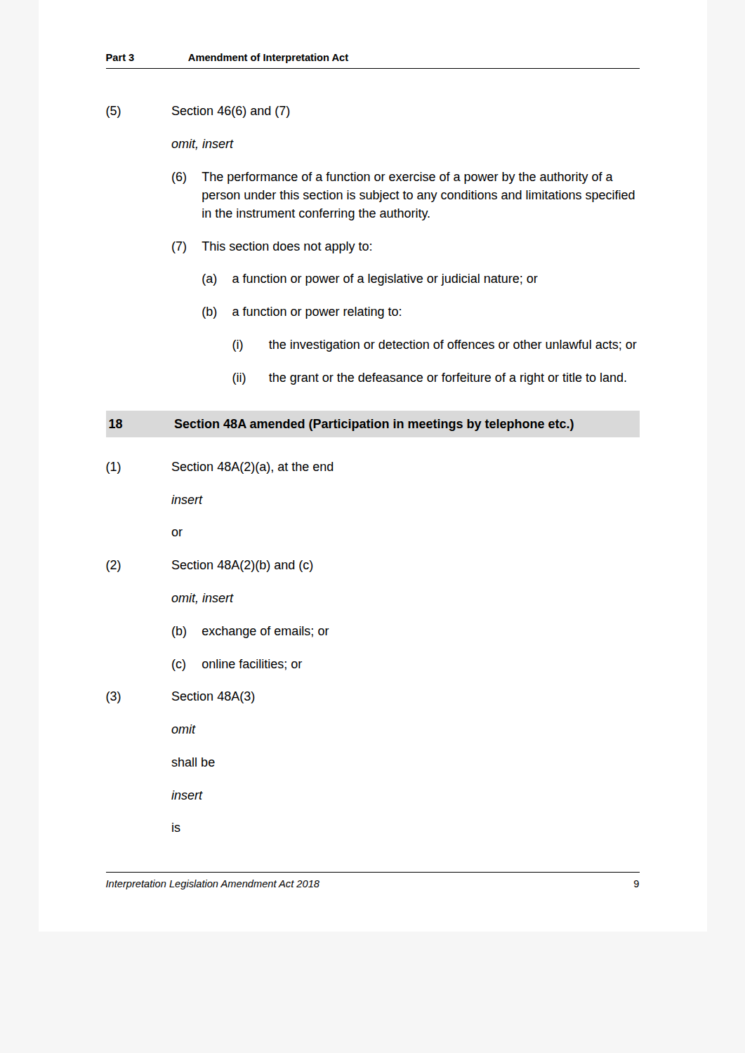Part 3 Amendment of Interpretation Act
(5)
Section 46(6) and (7)
omit, insert
(6)
The performance of a function or exercise of a power by the authority of a person under this section is subject to any conditions and limitations specified in the instrument conferring the authority.
(7)
This section does not apply to:
(a)
a function or power of a legislative or judicial nature; or
(b)
a function or power relating to:
(i)
the investigation or detection of offences or other unlawful acts; or
(ii)
the grant or the defeasance or forfeiture of a right or title to land.
18
Section 48A amended (Participation in meetings by telephone etc.)
(1)
Section 48A(2)(a), at the end
insert
or
(2)
Section 48A(2)(b) and (c)
omit, insert
(b)
exchange of emails; or
(c)
online facilities; or
(3)
Section 48A(3)
omit
shall be
insert
is
Interpretation Legislation Amendment Act 2018 9